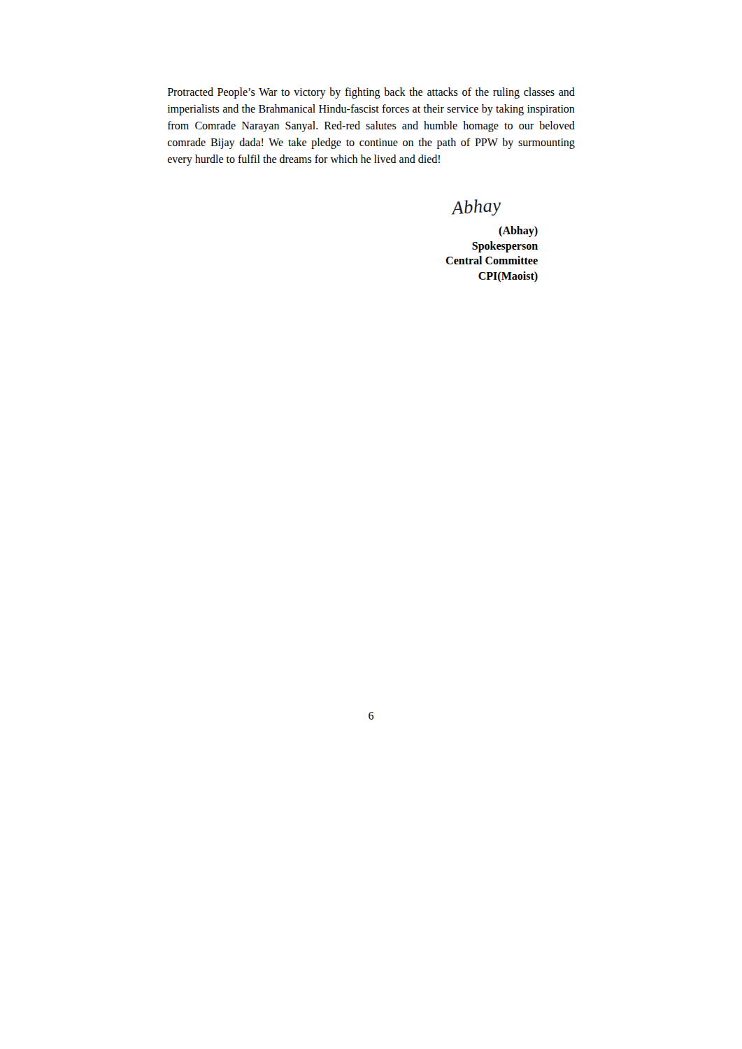Protracted People’s War to victory by fighting back the attacks of the ruling classes and imperialists and the Brahmanical Hindu-fascist forces at their service by taking inspiration from Comrade Narayan Sanyal. Red-red salutes and humble homage to our beloved comrade Bijay dada! We take pledge to continue on the path of PPW by surmounting every hurdle to fulfil the dreams for which he lived and died!
Abhay
(Abhay)
Spokesperson
Central Committee
CPI(Maoist)
6